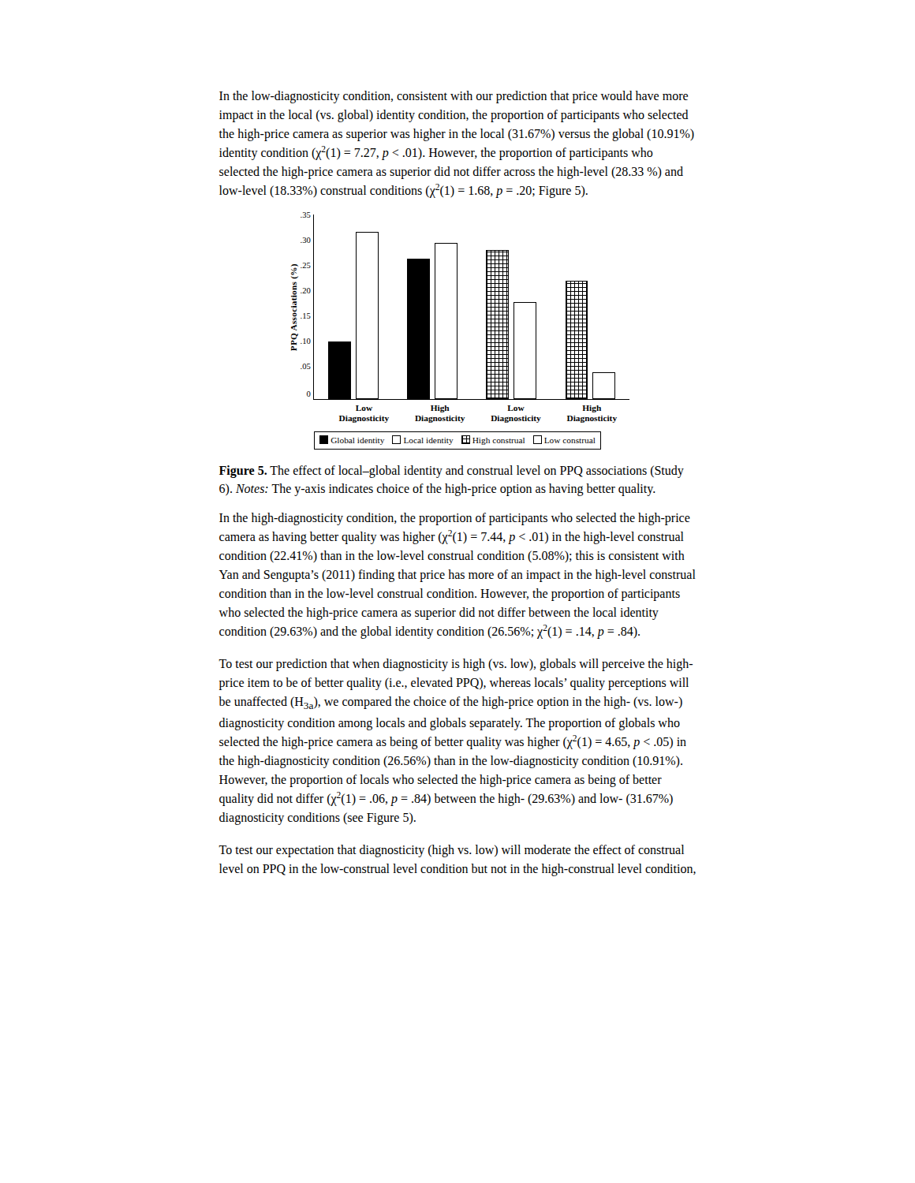In the low-diagnosticity condition, consistent with our prediction that price would have more impact in the local (vs. global) identity condition, the proportion of participants who selected the high-price camera as superior was higher in the local (31.67%) versus the global (10.91%) identity condition (χ2(1) = 7.27, p < .01). However, the proportion of participants who selected the high-price camera as superior did not differ across the high-level (28.33 %) and low-level (18.33%) construal conditions (χ2(1) = 1.68, p = .20; Figure 5).
PPQ Associations (%)
.35 .30 .25 .20 .15 .10 .05 0
Low
Diagnosticity
High
Diagnosticity
Low
Diagnosticity
High
Diagnosticity
Global identity Local identity High construal Low construal
Figure 5. The effect of local–global identity and construal level on PPQ associations (Study 6). Notes: The y-axis indicates choice of the high-price option as having better quality.
In the high-diagnosticity condition, the proportion of participants who selected the high-price camera as having better quality was higher (χ2(1) = 7.44, p < .01) in the high-level construal condition (22.41%) than in the low-level construal condition (5.08%); this is consistent with Yan and Sengupta’s (2011) finding that price has more of an impact in the high-level construal condition than in the low-level construal condition. However, the proportion of participants who selected the high-price camera as superior did not differ between the local identity condition (29.63%) and the global identity condition (26.56%; χ2(1) = .14, p = .84).
To test our prediction that when diagnosticity is high (vs. low), globals will perceive the high-price item to be of better quality (i.e., elevated PPQ), whereas locals’ quality perceptions will be unaffected (H3a), we compared the choice of the high-price option in the high- (vs. low-) diagnosticity condition among locals and globals separately. The proportion of globals who selected the high-price camera as being of better quality was higher (χ2(1) = 4.65, p < .05) in the high-diagnosticity condition (26.56%) than in the low-diagnosticity condition (10.91%). However, the proportion of locals who selected the high-price camera as being of better quality did not differ (χ2(1) = .06, p = .84) between the high- (29.63%) and low- (31.67%) diagnosticity conditions (see Figure 5).
To test our expectation that diagnosticity (high vs. low) will moderate the effect of construal level on PPQ in the low-construal level condition but not in the high-construal level condition,